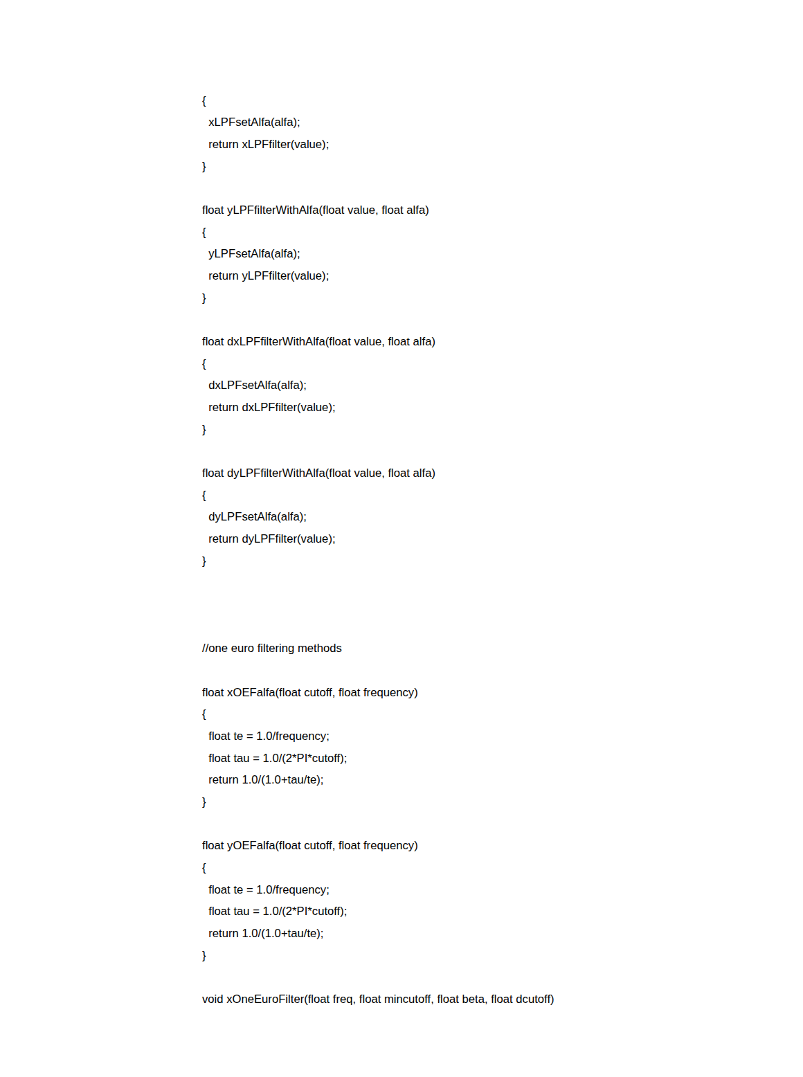{
  xLPFsetAlfa(alfa);
  return xLPFfilter(value);
}

float yLPFfilterWithAlfa(float value, float alfa)
{
  yLPFsetAlfa(alfa);
  return yLPFfilter(value);
}

float dxLPFfilterWithAlfa(float value, float alfa)
{
  dxLPFsetAlfa(alfa);
  return dxLPFfilter(value);
}

float dyLPFfilterWithAlfa(float value, float alfa)
{
  dyLPFsetAlfa(alfa);
  return dyLPFfilter(value);
}



//one euro filtering methods

float xOEFalfa(float cutoff, float frequency)
{
  float te = 1.0/frequency;
  float tau = 1.0/(2*PI*cutoff);
  return 1.0/(1.0+tau/te);
}

float yOEFalfa(float cutoff, float frequency)
{
  float te = 1.0/frequency;
  float tau = 1.0/(2*PI*cutoff);
  return 1.0/(1.0+tau/te);
}

void xOneEuroFilter(float freq, float mincutoff, float beta, float dcutoff)